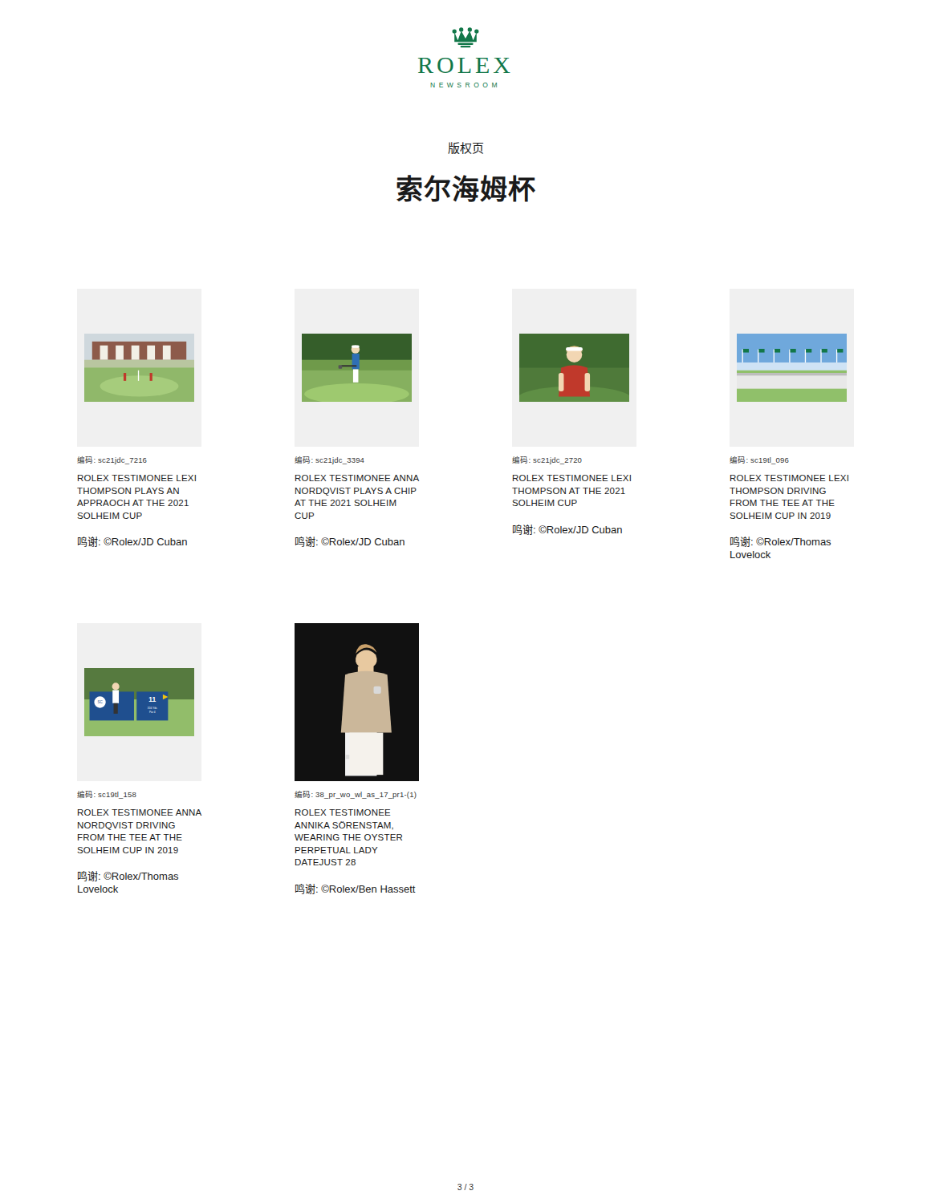ROLEX
Newsroom
版权页
索尔海姆杯
编码: sc21jdc_7216
Rolex Testimonee Lexi Thompson plays an appraoch at the 2021 Solheim Cup
鸣谢: ©Rolex/JD Cuban
编码: sc21jdc_3394
Rolex Testimonee Anna Nordqvist plays a chip at the 2021 Solheim Cup
鸣谢: ©Rolex/JD Cuban
编码: sc21jdc_2720
Rolex Testimonee Lexi Thompson at the 2021 Solheim Cup
鸣谢: ©Rolex/JD Cuban
编码: sc19tl_096
Rolex Testimonee Lexi Thompson driving from the tee at the Solheim Cup in 2019
鸣谢: ©Rolex/Thomas Lovelock
编码: sc19tl_158
Rolex Testimonee Anna Nordqvist driving from the tee at the Solheim Cup in 2019
鸣谢: ©Rolex/Thomas Lovelock
编码: 38_pr_wo_wl_as_17_pr1-(1)
Rolex Testimonee Annika Sörenstam, wearing the Oyster Perpetual Lady Datejust 28
鸣谢: ©Rolex/Ben Hassett
3 / 3